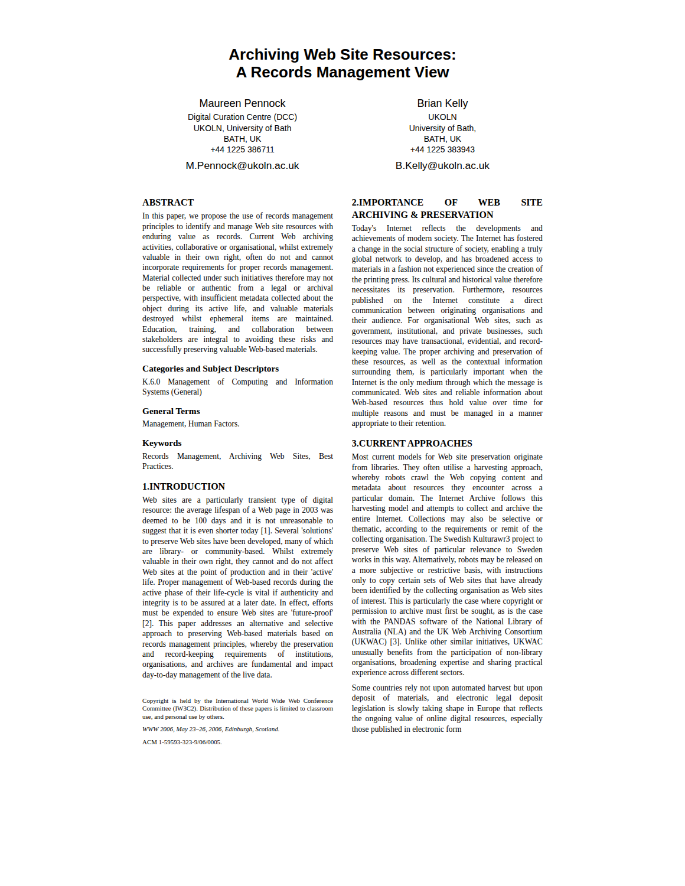Archiving Web Site Resources:
A Records Management View
| Maureen Pennock Digital Curation Centre (DCC) UKOLN, University of Bath BATH, UK +44 1225 386711 M.Pennock@ukoln.ac.uk | Brian Kelly UKOLN University of Bath, BATH, UK +44 1225 383943 B.Kelly@ukoln.ac.uk |
ABSTRACT
In this paper, we propose the use of records management principles to identify and manage Web site resources with enduring value as records. Current Web archiving activities, collaborative or organisational, whilst extremely valuable in their own right, often do not and cannot incorporate requirements for proper records management. Material collected under such initiatives therefore may not be reliable or authentic from a legal or archival perspective, with insufficient metadata collected about the object during its active life, and valuable materials destroyed whilst ephemeral items are maintained. Education, training, and collaboration between stakeholders are integral to avoiding these risks and successfully preserving valuable Web-based materials.
Categories and Subject Descriptors
K.6.0 Management of Computing and Information Systems (General)
General Terms
Management, Human Factors.
Keywords
Records Management, Archiving Web Sites, Best Practices.
1.INTRODUCTION
Web sites are a particularly transient type of digital resource: the average lifespan of a Web page in 2003 was deemed to be 100 days and it is not unreasonable to suggest that it is even shorter today [1]. Several 'solutions' to preserve Web sites have been developed, many of which are library- or community-based. Whilst extremely valuable in their own right, they cannot and do not affect Web sites at the point of production and in their 'active' life. Proper management of Web-based records during the active phase of their life-cycle is vital if authenticity and integrity is to be assured at a later date. In effect, efforts must be expended to ensure Web sites are 'future-proof' [2]. This paper addresses an alternative and selective approach to preserving Web-based materials based on records management principles, whereby the preservation and record-keeping requirements of institutions, organisations, and archives are fundamental and impact day-to-day management of the live data.
Copyright is held by the International World Wide Web Conference Committee (IW3C2). Distribution of these papers is limited to classroom use, and personal use by others.
WWW 2006, May 23–26, 2006, Edinburgh, Scotland.
ACM 1-59593-323-9/06/0005.
2.IMPORTANCE OF WEB SITE ARCHIVING & PRESERVATION
Today's Internet reflects the developments and achievements of modern society. The Internet has fostered a change in the social structure of society, enabling a truly global network to develop, and has broadened access to materials in a fashion not experienced since the creation of the printing press. Its cultural and historical value therefore necessitates its preservation. Furthermore, resources published on the Internet constitute a direct communication between originating organisations and their audience. For organisational Web sites, such as government, institutional, and private businesses, such resources may have transactional, evidential, and record-keeping value. The proper archiving and preservation of these resources, as well as the contextual information surrounding them, is particularly important when the Internet is the only medium through which the message is communicated. Web sites and reliable information about Web-based resources thus hold value over time for multiple reasons and must be managed in a manner appropriate to their retention.
3.CURRENT APPROACHES
Most current models for Web site preservation originate from libraries. They often utilise a harvesting approach, whereby robots crawl the Web copying content and metadata about resources they encounter across a particular domain. The Internet Archive follows this harvesting model and attempts to collect and archive the entire Internet. Collections may also be selective or thematic, according to the requirements or remit of the collecting organisation. The Swedish Kulturawr3 project to preserve Web sites of particular relevance to Sweden works in this way. Alternatively, robots may be released on a more subjective or restrictive basis, with instructions only to copy certain sets of Web sites that have already been identified by the collecting organisation as Web sites of interest. This is particularly the case where copyright or permission to archive must first be sought, as is the case with the PANDAS software of the National Library of Australia (NLA) and the UK Web Archiving Consortium (UKWAC) [3]. Unlike other similar initiatives, UKWAC unusually benefits from the participation of non-library organisations, broadening expertise and sharing practical experience across different sectors.
Some countries rely not upon automated harvest but upon deposit of materials, and electronic legal deposit legislation is slowly taking shape in Europe that reflects the ongoing value of online digital resources, especially those published in electronic form